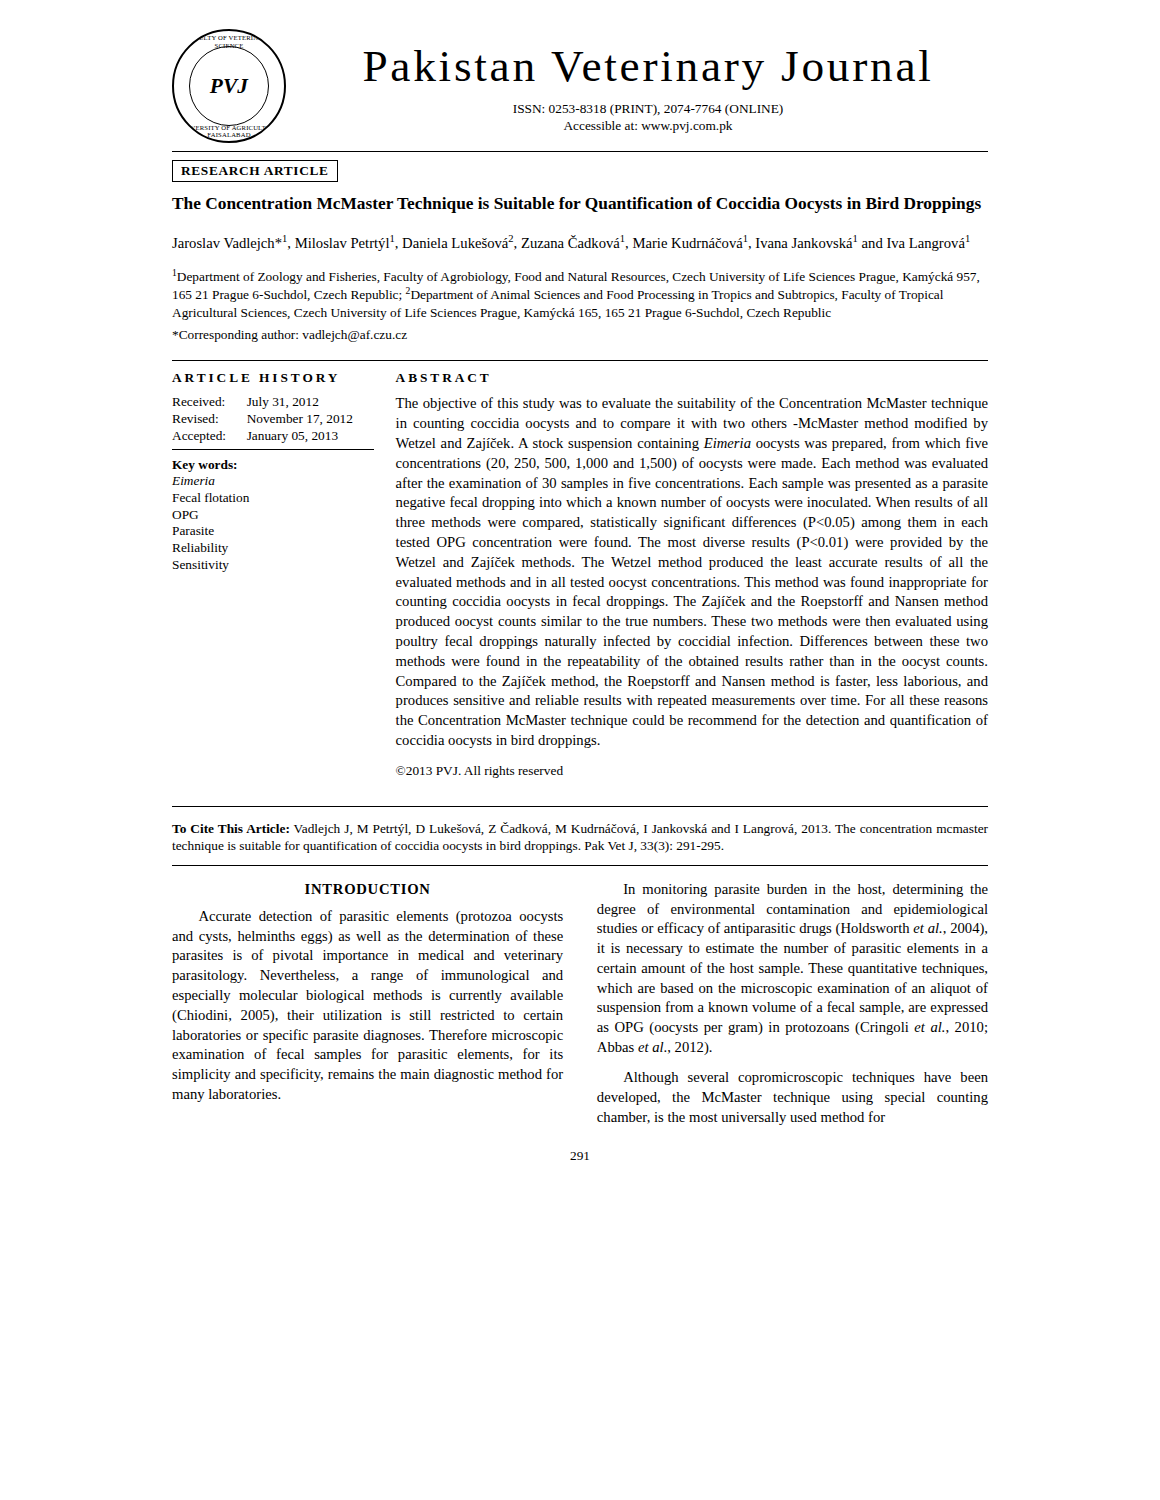Faculty of Veterinary Science
PVJ
University of Agriculture Faisalabad
Pakistan Veterinary Journal
ISSN: 0253-8318 (PRINT), 2074-7764 (ONLINE)
Accessible at: www.pvj.com.pk
RESEARCH ARTICLE
The Concentration McMaster Technique is Suitable for Quantification of Coccidia Oocysts in Bird Droppings
Jaroslav Vadlejch*1, Miloslav Petrtýl1, Daniela Lukešová2, Zuzana Čadková1, Marie Kudrnáčová1, Ivana Jankovská1 and Iva Langrová1
1Department of Zoology and Fisheries, Faculty of Agrobiology, Food and Natural Resources, Czech University of Life Sciences Prague, Kamýcká 957, 165 21 Prague 6-Suchdol, Czech Republic; 2Department of Animal Sciences and Food Processing in Tropics and Subtropics, Faculty of Tropical Agricultural Sciences, Czech University of Life Sciences Prague, Kamýcká 165, 165 21 Prague 6-Suchdol, Czech Republic
*Corresponding author: vadlejch@af.czu.cz
Article History
Received: July 31, 2012
Revised: November 17, 2012
Accepted: January 05, 2013
Key words:
Eimeria
Fecal flotation
OPG
Parasite
Reliability
Sensitivity
Abstract
The objective of this study was to evaluate the suitability of the Concentration McMaster technique in counting coccidia oocysts and to compare it with two others -McMaster method modified by Wetzel and Zajíček. A stock suspension containing Eimeria oocysts was prepared, from which five concentrations (20, 250, 500, 1,000 and 1,500) of oocysts were made. Each method was evaluated after the examination of 30 samples in five concentrations. Each sample was presented as a parasite negative fecal dropping into which a known number of oocysts were inoculated. When results of all three methods were compared, statistically significant differences (P<0.05) among them in each tested OPG concentration were found. The most diverse results (P<0.01) were provided by the Wetzel and Zajíček methods. The Wetzel method produced the least accurate results of all the evaluated methods and in all tested oocyst concentrations. This method was found inappropriate for counting coccidia oocysts in fecal droppings. The Zajíček and the Roepstorff and Nansen method produced oocyst counts similar to the true numbers. These two methods were then evaluated using poultry fecal droppings naturally infected by coccidial infection. Differences between these two methods were found in the repeatability of the obtained results rather than in the oocyst counts. Compared to the Zajíček method, the Roepstorff and Nansen method is faster, less laborious, and produces sensitive and reliable results with repeated measurements over time. For all these reasons the Concentration McMaster technique could be recommend for the detection and quantification of coccidia oocysts in bird droppings.
©2013 PVJ. All rights reserved
To Cite This Article: Vadlejch J, M Petrtýl, D Lukešová, Z Čadková, M Kudrnáčová, I Jankovská and I Langrová, 2013. The concentration mcmaster technique is suitable for quantification of coccidia oocysts in bird droppings. Pak Vet J, 33(3): 291-295.
INTRODUCTION
Accurate detection of parasitic elements (protozoa oocysts and cysts, helminths eggs) as well as the determination of these parasites is of pivotal importance in medical and veterinary parasitology. Nevertheless, a range of immunological and especially molecular biological methods is currently available (Chiodini, 2005), their utilization is still restricted to certain laboratories or specific parasite diagnoses. Therefore microscopic examination of fecal samples for parasitic elements, for its simplicity and specificity, remains the main diagnostic method for many laboratories.
In monitoring parasite burden in the host, determining the degree of environmental contamination and epidemiological studies or efficacy of antiparasitic drugs (Holdsworth et al., 2004), it is necessary to estimate the number of parasitic elements in a certain amount of the host sample. These quantitative techniques, which are based on the microscopic examination of an aliquot of suspension from a known volume of a fecal sample, are expressed as OPG (oocysts per gram) in protozoans (Cringoli et al., 2010; Abbas et al., 2012).
Although several copromicroscopic techniques have been developed, the McMaster technique using special counting chamber, is the most universally used method for
291